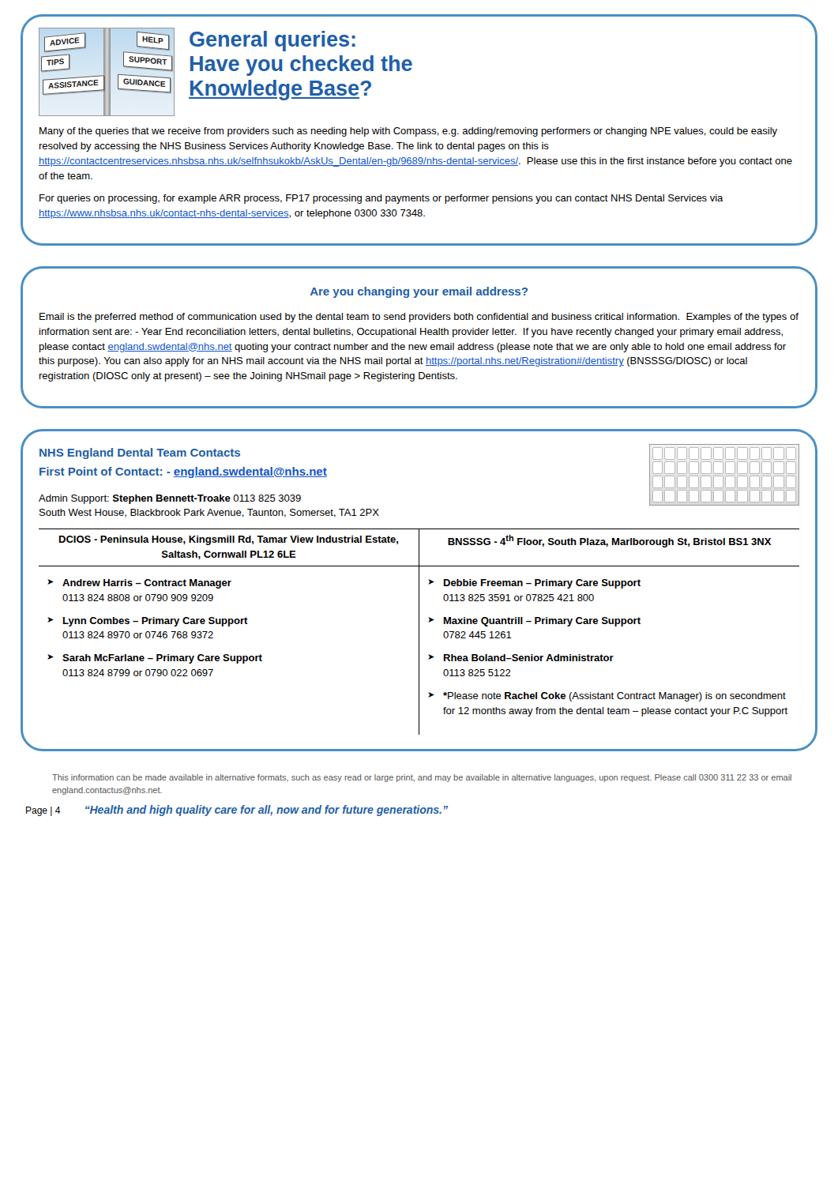ADVICE HELP TIPS SUPPORT ASSISTANCE GUIDANCE
General queries:
Have you checked the
Knowledge Base?
Many of the queries that we receive from providers such as needing help with Compass, e.g. adding/removing performers or changing NPE values, could be easily resolved by accessing the NHS Business Services Authority Knowledge Base. The link to dental pages on this is https://contactcentreservices.nhsbsa.nhs.uk/selfnhsukokb/AskUs_Dental/en-gb/9689/nhs-dental-services/. Please use this in the first instance before you contact one of the team.
For queries on processing, for example ARR process, FP17 processing and payments or performer pensions you can contact NHS Dental Services via https://www.nhsbsa.nhs.uk/contact-nhs-dental-services, or telephone 0300 330 7348.
Are you changing your email address?
Email is the preferred method of communication used by the dental team to send providers both confidential and business critical information. Examples of the types of information sent are: - Year End reconciliation letters, dental bulletins, Occupational Health provider letter. If you have recently changed your primary email address, please contact england.swdental@nhs.net quoting your contract number and the new email address (please note that we are only able to hold one email address for this purpose). You can also apply for an NHS mail account via the NHS mail portal at https://portal.nhs.net/Registration#/dentistry (BNSSSG/DIOSC) or local registration (DIOSC only at present) – see the Joining NHSmail page > Registering Dentists.
NHS England Dental Team Contacts
First Point of Contact: - england.swdental@nhs.net
Admin Support: Stephen Bennett-Troake 0113 825 3039
South West House, Blackbrook Park Avenue, Taunton, Somerset, TA1 2PX
| DCIOS - Peninsula House, Kingsmill Rd, Tamar View Industrial Estate, Saltash, Cornwall PL12 6LE | BNSSSG - 4 th Floor, South Plaza, Marlborough St, Bristol BS1 3NX |
| --- | --- |
| Andrew Harris – Contract Manager 0113 824 8808 or 0790 909 9209 Lynn Combes – Primary Care Support 0113 824 8970 or 0746 768 9372 Sarah McFarlane – Primary Care Support 0113 824 8799 or 0790 022 0697 | Debbie Freeman – Primary Care Support 0113 825 3591 or 07825 421 800 Maxine Quantrill – Primary Care Support 0782 445 1261 Rhea Boland–Senior Administrator 0113 825 5122 * Please note Rachel Coke (Assistant Contract Manager) is on secondment for 12 months away from the dental team – please contact your P.C Support |
This information can be made available in alternative formats, such as easy read or large print, and may be available in alternative languages, upon request. Please call 0300 311 22 33 or email england.contactus@nhs.net.
Page | 4 “Health and high quality care for all, now and for future generations.”